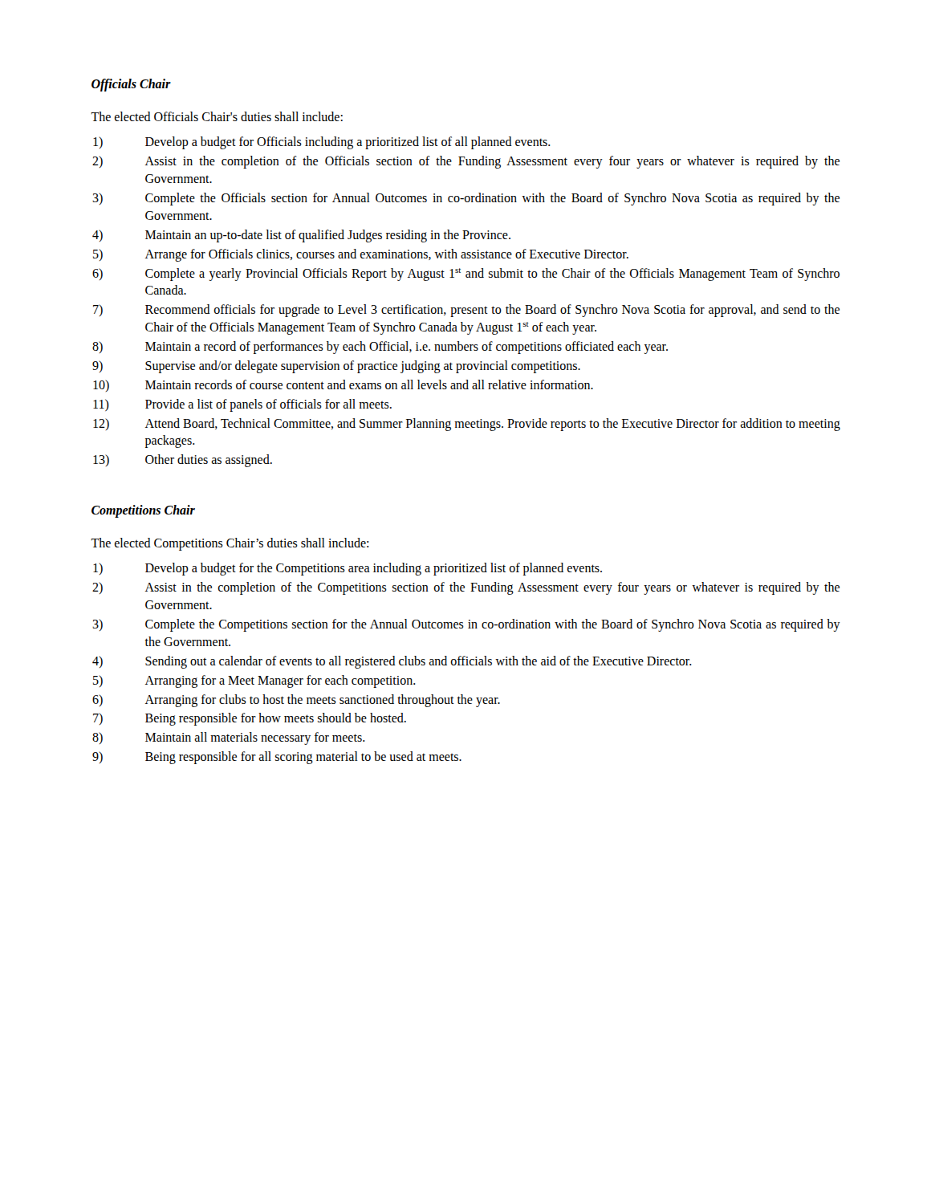Officials Chair
The elected Officials Chair's duties shall include:
1) Develop a budget for Officials including a prioritized list of all planned events.
2) Assist in the completion of the Officials section of the Funding Assessment every four years or whatever is required by the Government.
3) Complete the Officials section for Annual Outcomes in co-ordination with the Board of Synchro Nova Scotia as required by the Government.
4) Maintain an up-to-date list of qualified Judges residing in the Province.
5) Arrange for Officials clinics, courses and examinations, with assistance of Executive Director.
6) Complete a yearly Provincial Officials Report by August 1st and submit to the Chair of the Officials Management Team of Synchro Canada.
7) Recommend officials for upgrade to Level 3 certification, present to the Board of Synchro Nova Scotia for approval, and send to the Chair of the Officials Management Team of Synchro Canada by August 1st of each year.
8) Maintain a record of performances by each Official, i.e. numbers of competitions officiated each year.
9) Supervise and/or delegate supervision of practice judging at provincial competitions.
10) Maintain records of course content and exams on all levels and all relative information.
11) Provide a list of panels of officials for all meets.
12) Attend Board, Technical Committee, and Summer Planning meetings. Provide reports to the Executive Director for addition to meeting packages.
13) Other duties as assigned.
Competitions Chair
The elected Competitions Chair’s duties shall include:
1) Develop a budget for the Competitions area including a prioritized list of planned events.
2) Assist in the completion of the Competitions section of the Funding Assessment every four years or whatever is required by the Government.
3) Complete the Competitions section for the Annual Outcomes in co-ordination with the Board of Synchro Nova Scotia as required by the Government.
4) Sending out a calendar of events to all registered clubs and officials with the aid of the Executive Director.
5) Arranging for a Meet Manager for each competition.
6) Arranging for clubs to host the meets sanctioned throughout the year.
7) Being responsible for how meets should be hosted.
8) Maintain all materials necessary for meets.
9) Being responsible for all scoring material to be used at meets.